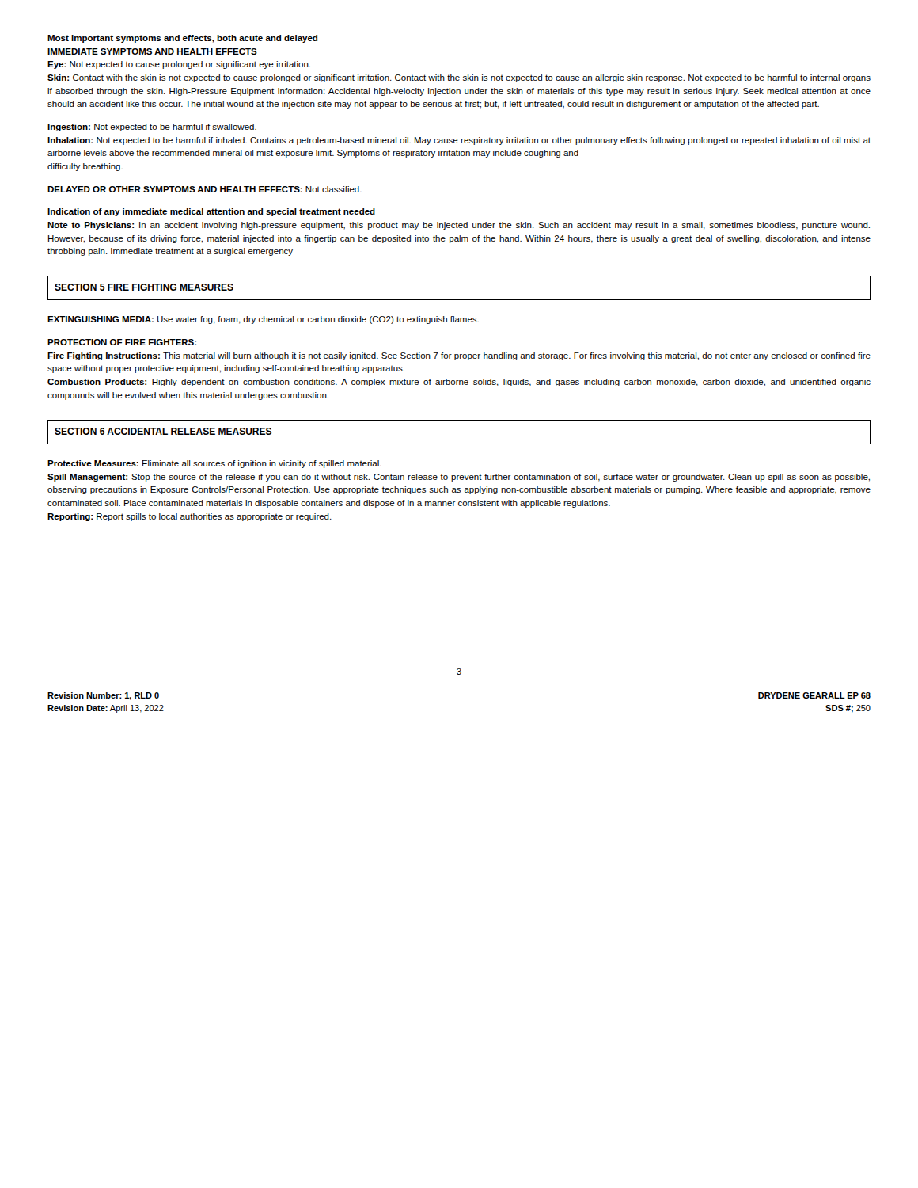Most important symptoms and effects, both acute and delayed
IMMEDIATE SYMPTOMS AND HEALTH EFFECTS
Eye: Not expected to cause prolonged or significant eye irritation.
Skin: Contact with the skin is not expected to cause prolonged or significant irritation. Contact with the skin is not expected to cause an allergic skin response. Not expected to be harmful to internal organs if absorbed through the skin. High-Pressure Equipment Information: Accidental high-velocity injection under the skin of materials of this type may result in serious injury. Seek medical attention at once should an accident like this occur. The initial wound at the injection site may not appear to be serious at first; but, if left untreated, could result in disfigurement or amputation of the affected part.
Ingestion: Not expected to be harmful if swallowed.
Inhalation: Not expected to be harmful if inhaled. Contains a petroleum-based mineral oil. May cause respiratory irritation or other pulmonary effects following prolonged or repeated inhalation of oil mist at airborne levels above the recommended mineral oil mist exposure limit. Symptoms of respiratory irritation may include coughing and
difficulty breathing.
DELAYED OR OTHER SYMPTOMS AND HEALTH EFFECTS: Not classified.
Indication of any immediate medical attention and special treatment needed
Note to Physicians: In an accident involving high-pressure equipment, this product may be injected under the skin. Such an accident may result in a small, sometimes bloodless, puncture wound. However, because of its driving force, material injected into a fingertip can be deposited into the palm of the hand. Within 24 hours, there is usually a great deal of swelling, discoloration, and intense throbbing pain. Immediate treatment at a surgical emergency
SECTION 5 FIRE FIGHTING MEASURES
EXTINGUISHING MEDIA: Use water fog, foam, dry chemical or carbon dioxide (CO2) to extinguish flames.
PROTECTION OF FIRE FIGHTERS:
Fire Fighting Instructions: This material will burn although it is not easily ignited. See Section 7 for proper handling and storage. For fires involving this material, do not enter any enclosed or confined fire space without proper protective equipment, including self-contained breathing apparatus.
Combustion Products: Highly dependent on combustion conditions. A complex mixture of airborne solids, liquids, and gases including carbon monoxide, carbon dioxide, and unidentified organic compounds will be evolved when this material undergoes combustion.
SECTION 6 ACCIDENTAL RELEASE MEASURES
Protective Measures: Eliminate all sources of ignition in vicinity of spilled material.
Spill Management: Stop the source of the release if you can do it without risk. Contain release to prevent further contamination of soil, surface water or groundwater. Clean up spill as soon as possible, observing precautions in Exposure Controls/Personal Protection. Use appropriate techniques such as applying non-combustible absorbent materials or pumping. Where feasible and appropriate, remove contaminated soil. Place contaminated materials in disposable containers and dispose of in a manner consistent with applicable regulations.
Reporting: Report spills to local authorities as appropriate or required.
3
Revision Number: 1, RLD 0
Revision Date: April 13, 2022
DRYDENE GEARALL EP 68
SDS #; 250